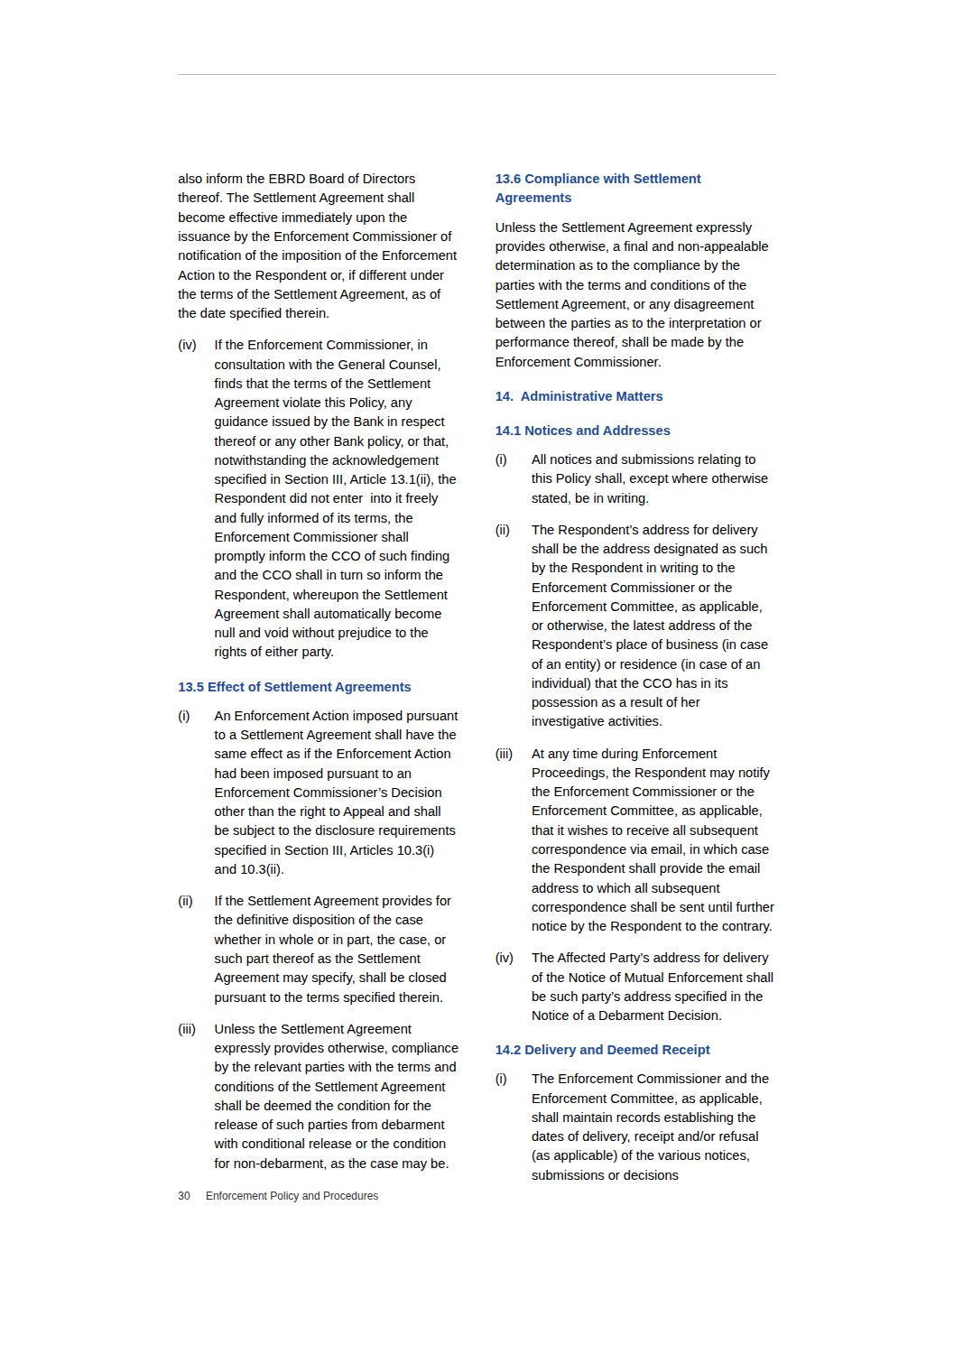also inform the EBRD Board of Directors thereof. The Settlement Agreement shall become effective immediately upon the issuance by the Enforcement Commissioner of notification of the imposition of the Enforcement Action to the Respondent or, if different under the terms of the Settlement Agreement, as of the date specified therein.
(iv)
If the Enforcement Commissioner, in consultation with the General Counsel, finds that the terms of the Settlement Agreement violate this Policy, any guidance issued by the Bank in respect thereof or any other Bank policy, or that, notwithstanding the acknowledgement specified in Section III, Article 13.1(ii), the Respondent did not enter into it freely and fully informed of its terms, the Enforcement Commissioner shall promptly inform the CCO of such finding and the CCO shall in turn so inform the Respondent, whereupon the Settlement Agreement shall automatically become null and void without prejudice to the rights of either party.
13.5 Effect of Settlement Agreements
(i)
An Enforcement Action imposed pursuant to a Settlement Agreement shall have the same effect as if the Enforcement Action had been imposed pursuant to an Enforcement Commissioner’s Decision other than the right to Appeal and shall be subject to the disclosure requirements specified in Section III, Articles 10.3(i) and 10.3(ii).
(ii)
If the Settlement Agreement provides for the definitive disposition of the case whether in whole or in part, the case, or such part thereof as the Settlement Agreement may specify, shall be closed pursuant to the terms specified therein.
(iii)
Unless the Settlement Agreement expressly provides otherwise, compliance by the relevant parties with the terms and conditions of the Settlement Agreement shall be deemed the condition for the release of such parties from debarment with conditional release or the condition for non-debarment, as the case may be.
13.6 Compliance with Settlement Agreements
Unless the Settlement Agreement expressly provides otherwise, a final and non-appealable determination as to the compliance by the parties with the terms and conditions of the Settlement Agreement, or any disagreement between the parties as to the interpretation or performance thereof, shall be made by the Enforcement Commissioner.
14. Administrative Matters
14.1 Notices and Addresses
(i)
All notices and submissions relating to this Policy shall, except where otherwise stated, be in writing.
(ii)
The Respondent’s address for delivery shall be the address designated as such by the Respondent in writing to the Enforcement Commissioner or the Enforcement Committee, as applicable, or otherwise, the latest address of the Respondent’s place of business (in case of an entity) or residence (in case of an individual) that the CCO has in its possession as a result of her investigative activities.
(iii)
At any time during Enforcement Proceedings, the Respondent may notify the Enforcement Commissioner or the Enforcement Committee, as applicable, that it wishes to receive all subsequent correspondence via email, in which case the Respondent shall provide the email address to which all subsequent correspondence shall be sent until further notice by the Respondent to the contrary.
(iv)
The Affected Party’s address for delivery of the Notice of Mutual Enforcement shall be such party’s address specified in the Notice of a Debarment Decision.
14.2 Delivery and Deemed Receipt
(i)
The Enforcement Commissioner and the Enforcement Committee, as applicable, shall maintain records establishing the dates of delivery, receipt and/or refusal (as applicable) of the various notices, submissions or decisions
30 Enforcement Policy and Procedures